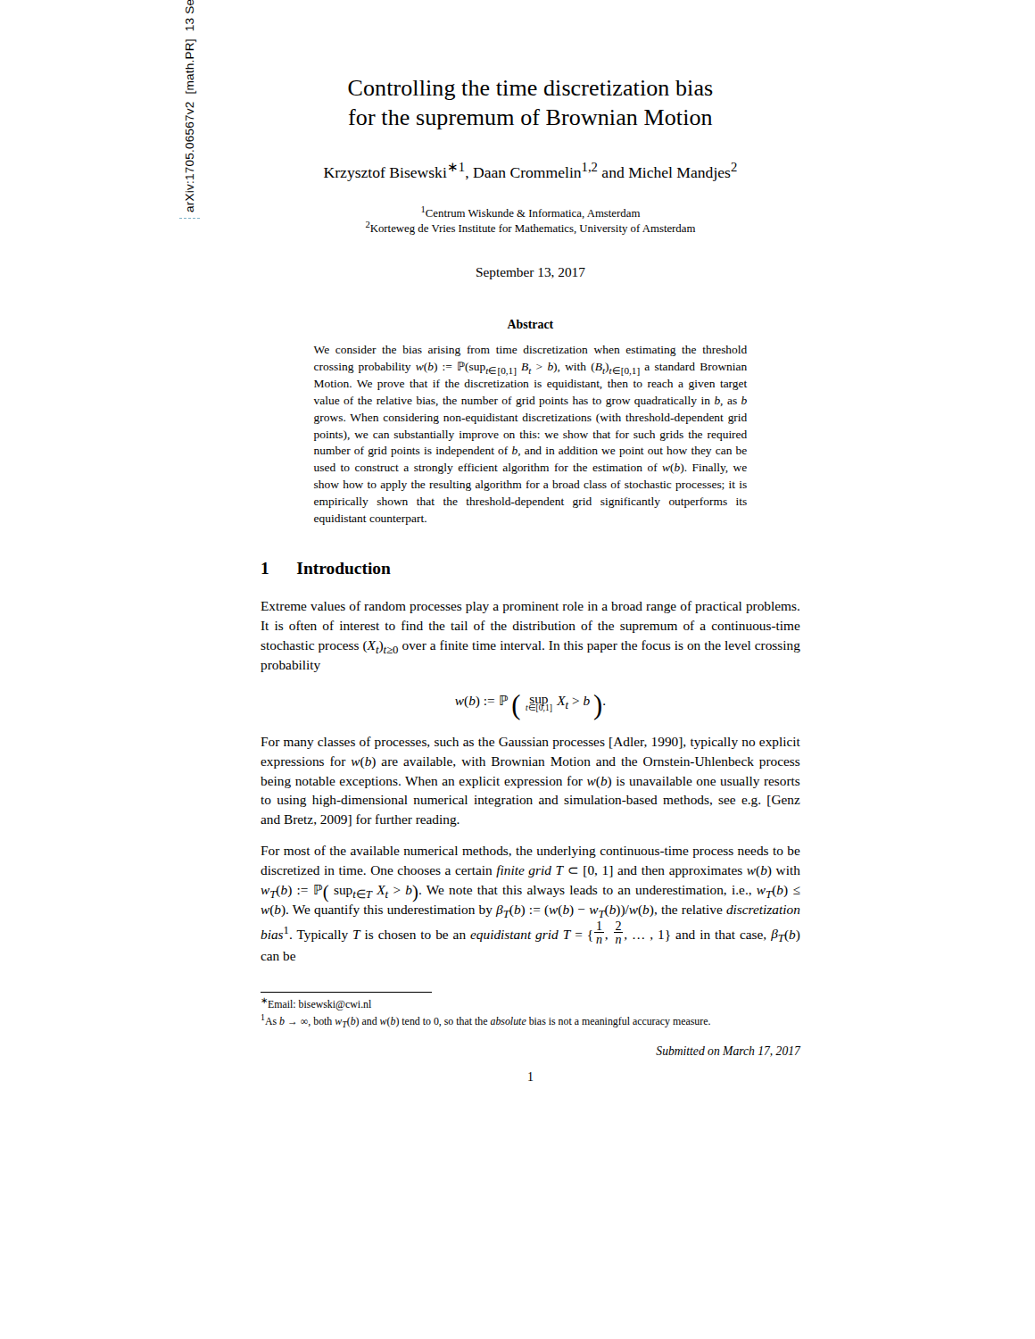arXiv:1705.06567v2 [math.PR] 13 Sep 2017
Controlling the time discretization bias
for the supremum of Brownian Motion
Krzysztof Bisewski∗1, Daan Crommelin1,2 and Michel Mandjes2
1Centrum Wiskunde & Informatica, Amsterdam
2Korteweg de Vries Institute for Mathematics, University of Amsterdam
September 13, 2017
Abstract
We consider the bias arising from time discretization when estimating the threshold crossing probability w(b) := ℙ(supt∈[0,1] Bt > b), with (Bt)t∈[0,1] a standard Brownian Motion. We prove that if the discretization is equidistant, then to reach a given target value of the relative bias, the number of grid points has to grow quadratically in b, as b grows. When considering non-equidistant discretizations (with threshold-dependent grid points), we can substantially improve on this: we show that for such grids the required number of grid points is independent of b, and in addition we point out how they can be used to construct a strongly efficient algorithm for the estimation of w(b). Finally, we show how to apply the resulting algorithm for a broad class of stochastic processes; it is empirically shown that the threshold-dependent grid significantly outperforms its equidistant counterpart.
1 Introduction
Extreme values of random processes play a prominent role in a broad range of practical problems. It is often of interest to find the tail of the distribution of the supremum of a continuous-time stochastic process (Xt)t≥0 over a finite time interval. In this paper the focus is on the level crossing probability
w(b) := ℙ ( sup t∈[0,1] Xt > b ).
For many classes of processes, such as the Gaussian processes [Adler, 1990], typically no explicit expressions for w(b) are available, with Brownian Motion and the Ornstein-Uhlenbeck process being notable exceptions. When an explicit expression for w(b) is unavailable one usually resorts to using high-dimensional numerical integration and simulation-based methods, see e.g. [Genz and Bretz, 2009] for further reading.
For most of the available numerical methods, the underlying continuous-time process needs to be discretized in time. One chooses a certain finite grid T ⊂ [0, 1] and then approximates w(b) with wT(b) := ℙ( supt∈T Xt > b). We note that this always leads to an underestimation, i.e., wT(b) ≤ w(b). We quantify this underestimation by βT(b) := (w(b) − wT(b))/w(b), the relative discretization bias1. Typically T is chosen to be an equidistant grid T = {1 n, 2 n, … , 1} and in that case, βT(b) can be
∗Email: bisewski@cwi.nl
1As b → ∞, both wT(b) and w(b) tend to 0, so that the absolute bias is not a meaningful accuracy measure.
Submitted on March 17, 2017
1